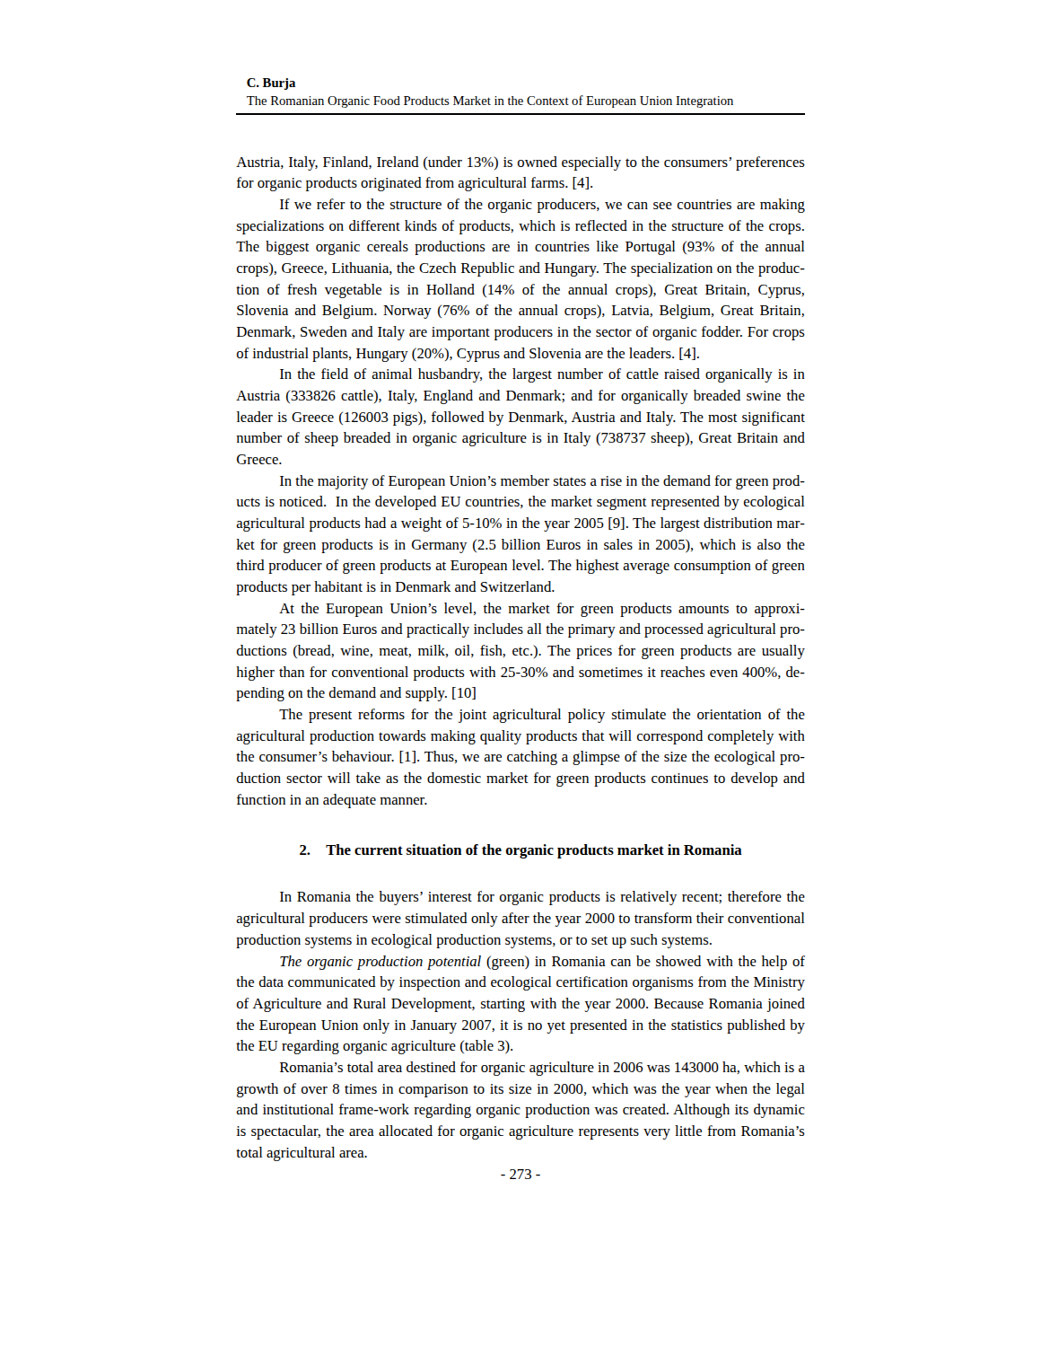C. Burja
The Romanian Organic Food Products Market in the Context of European Union Integration
Austria, Italy, Finland, Ireland (under 13%) is owned especially to the consumers’ preferences for organic products originated from agricultural farms. [4].
If we refer to the structure of the organic producers, we can see countries are making specializations on different kinds of products, which is reflected in the structure of the crops. The biggest organic cereals productions are in countries like Portugal (93% of the annual crops), Greece, Lithuania, the Czech Republic and Hungary. The specialization on the production of fresh vegetable is in Holland (14% of the annual crops), Great Britain, Cyprus, Slovenia and Belgium. Norway (76% of the annual crops), Latvia, Belgium, Great Britain, Denmark, Sweden and Italy are important producers in the sector of organic fodder. For crops of industrial plants, Hungary (20%), Cyprus and Slovenia are the leaders. [4].
In the field of animal husbandry, the largest number of cattle raised organically is in Austria (333826 cattle), Italy, England and Denmark; and for organically breaded swine the leader is Greece (126003 pigs), followed by Denmark, Austria and Italy. The most significant number of sheep breaded in organic agriculture is in Italy (738737 sheep), Great Britain and Greece.
In the majority of European Union’s member states a rise in the demand for green products is noticed. In the developed EU countries, the market segment represented by ecological agricultural products had a weight of 5-10% in the year 2005 [9]. The largest distribution market for green products is in Germany (2.5 billion Euros in sales in 2005), which is also the third producer of green products at European level. The highest average consumption of green products per habitant is in Denmark and Switzerland.
At the European Union’s level, the market for green products amounts to approximately 23 billion Euros and practically includes all the primary and processed agricultural productions (bread, wine, meat, milk, oil, fish, etc.). The prices for green products are usually higher than for conventional products with 25-30% and sometimes it reaches even 400%, depending on the demand and supply. [10]
The present reforms for the joint agricultural policy stimulate the orientation of the agricultural production towards making quality products that will correspond completely with the consumer’s behaviour. [1]. Thus, we are catching a glimpse of the size the ecological production sector will take as the domestic market for green products continues to develop and function in an adequate manner.
2. The current situation of the organic products market in Romania
In Romania the buyers’ interest for organic products is relatively recent; therefore the agricultural producers were stimulated only after the year 2000 to transform their conventional production systems in ecological production systems, or to set up such systems.
The organic production potential (green) in Romania can be showed with the help of the data communicated by inspection and ecological certification organisms from the Ministry of Agriculture and Rural Development, starting with the year 2000. Because Romania joined the European Union only in January 2007, it is no yet presented in the statistics published by the EU regarding organic agriculture (table 3).
Romania’s total area destined for organic agriculture in 2006 was 143000 ha, which is a growth of over 8 times in comparison to its size in 2000, which was the year when the legal and institutional frame-work regarding organic production was created. Although its dynamic is spectacular, the area allocated for organic agriculture represents very little from Romania’s total agricultural area.
- 273 -